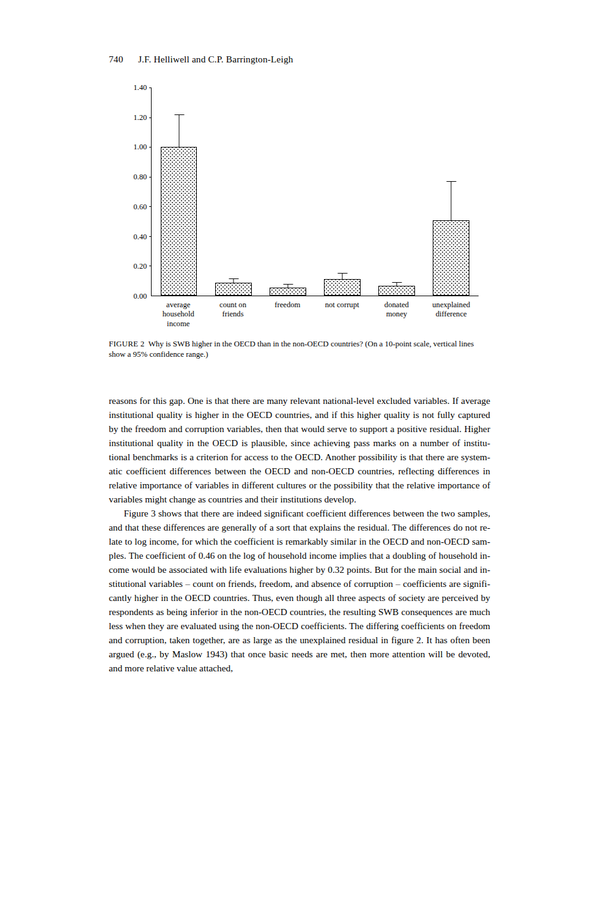740 J.F. Helliwell and C.P. Barrington-Leigh
1.40 1.20 1.00 0.80 0.60 0.40 0.20 0.00
average
household
income
count on
friends
freedom
not corrupt
donated
money
unexplained
difference
FIGURE 2 Why is SWB higher in the OECD than in the non-OECD countries? (On a 10-point scale, vertical lines show a 95% confidence range.)
reasons for this gap. One is that there are many relevant national-level excluded variables. If average institutional quality is higher in the OECD countries, and if this higher quality is not fully captured by the freedom and corruption variables, then that would serve to support a positive residual. Higher institutional quality in the OECD is plausible, since achieving pass marks on a number of institutional benchmarks is a criterion for access to the OECD. Another possibility is that there are systematic coefficient differences between the OECD and non-OECD countries, reflecting differences in relative importance of variables in different cultures or the possibility that the relative importance of variables might change as countries and their institutions develop.
Figure 3 shows that there are indeed significant coefficient differences between the two samples, and that these differences are generally of a sort that explains the residual. The differences do not relate to log income, for which the coefficient is remarkably similar in the OECD and non-OECD samples. The coefficient of 0.46 on the log of household income implies that a doubling of household income would be associated with life evaluations higher by 0.32 points. But for the main social and institutional variables – count on friends, freedom, and absence of corruption – coefficients are significantly higher in the OECD countries. Thus, even though all three aspects of society are perceived by respondents as being inferior in the non-OECD countries, the resulting SWB consequences are much less when they are evaluated using the non-OECD coefficients. The differing coefficients on freedom and corruption, taken together, are as large as the unexplained residual in figure 2. It has often been argued (e.g., by Maslow 1943) that once basic needs are met, then more attention will be devoted, and more relative value attached,